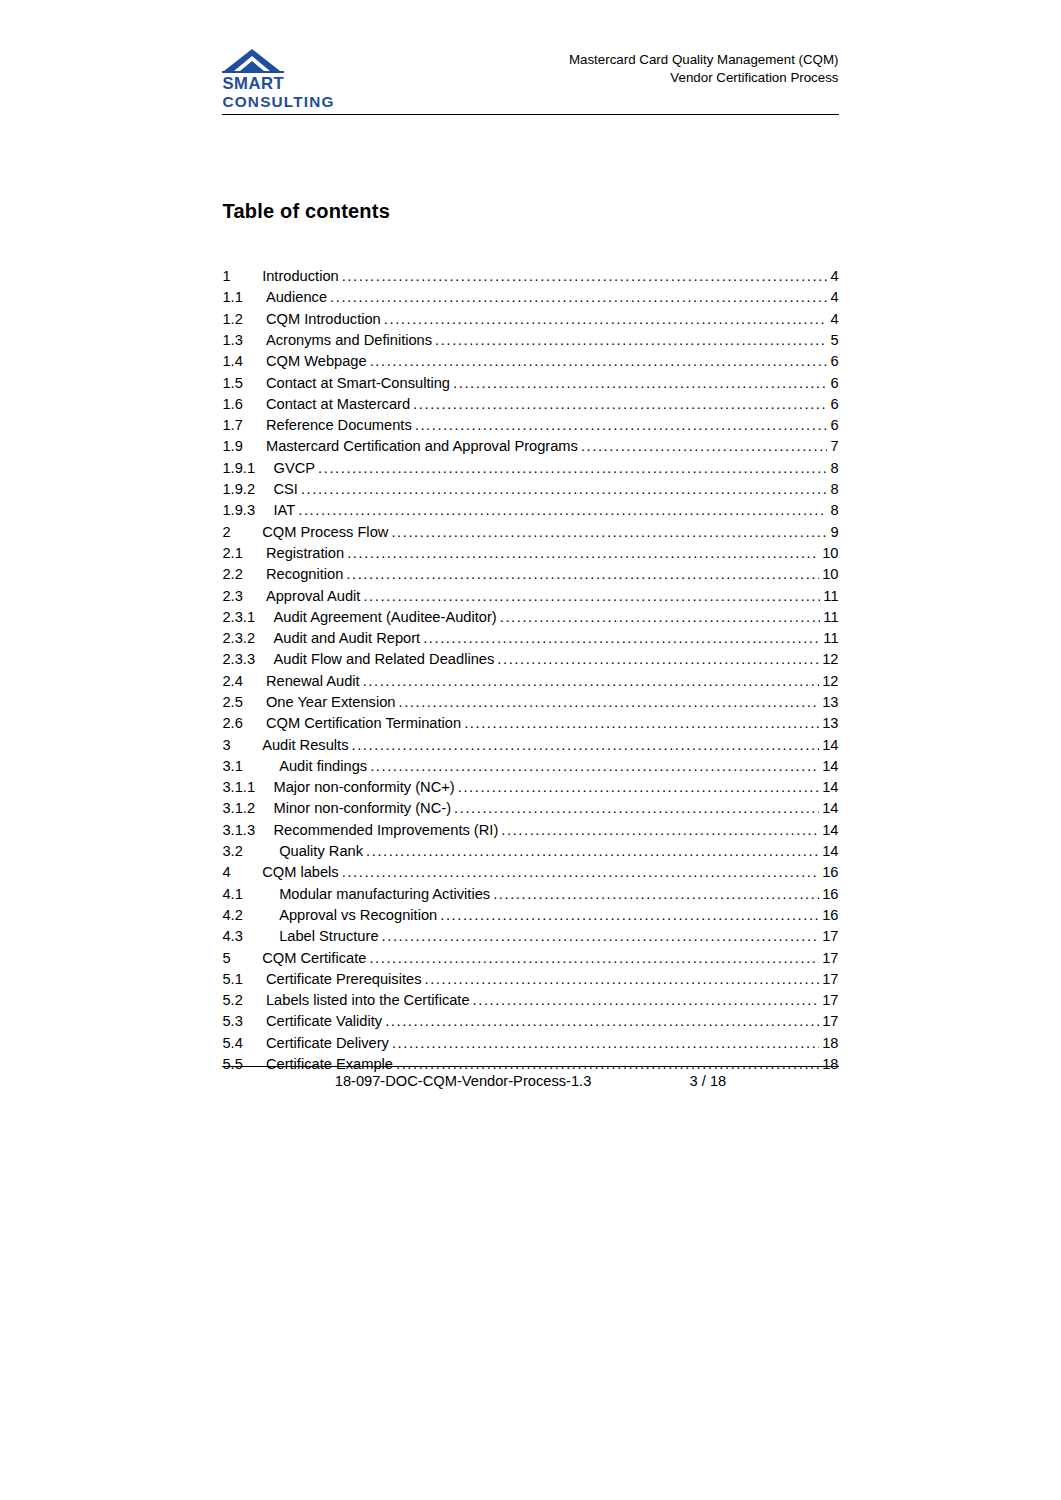SMART
CONSULTING
Mastercard Card Quality Management (CQM)
Vendor Certification Process
Table of contents
1 Introduction .................................................................................................. 4
1.1 Audience ....................................................................................................... 4
1.2 CQM Introduction ........................................................................................... 4
1.3 Acronyms and Definitions ................................................................................ 5
1.4 CQM Webpage ............................................................................................. 6
1.5 Contact at Smart-Consulting ............................................................................ 6
1.6 Contact at Mastercard ..................................................................................... 6
1.7 Reference Documents ..................................................................................... 6
1.9 Mastercard Certification and Approval Programs ............................................ 7
1.9.1 GVCP ..................................................................................................... 8
1.9.2 CSI .......................................................................................................... 8
1.9.3 IAT .......................................................................................................... 8
2 CQM Process Flow ............................................................................................. 9
2.1 Registration .................................................................................................. 10
2.2 Recognition ................................................................................................. 10
2.3 Approval Audit .............................................................................................. 11
2.3.1 Audit Agreement (Auditee-Auditor) .......................................................... 11
2.3.2 Audit and Audit Report ........................................................................... 11
2.3.3 Audit Flow and Related Deadlines ........................................................... 12
2.4 Renewal Audit .............................................................................................. 12
2.5 One Year Extension ....................................................................................... 13
2.6 CQM Certification Termination ....................................................................... 13
3 Audit Results ..................................................................................................... 14
3.1 Audit findings ............................................................................................. 14
3.1.1 Major non-conformity (NC+) .................................................................... 14
3.1.2 Minor non-conformity (NC-) ..................................................................... 14
3.1.3 Recommended Improvements (RI) ........................................................... 14
3.2 Quality Rank .............................................................................................. 14
4 CQM labels ......................................................................................................... 16
4.1 Modular manufacturing Activities ............................................................. 16
4.2 Approval vs Recognition ........................................................................... 16
4.3 Label Structure ............................................................................................. 17
5 CQM Certificate ................................................................................................. 17
5.1 Certificate Prerequisites ................................................................................. 17
5.2 Labels listed into the Certificate ..................................................................... 17
5.3 Certificate Validity ......................................................................................... 17
5.4 Certificate Delivery ........................................................................................ 18
5.5 Certificate Example ....................................................................................... 18
18-097-DOC-CQM-Vendor-Process-1.3 3 / 18